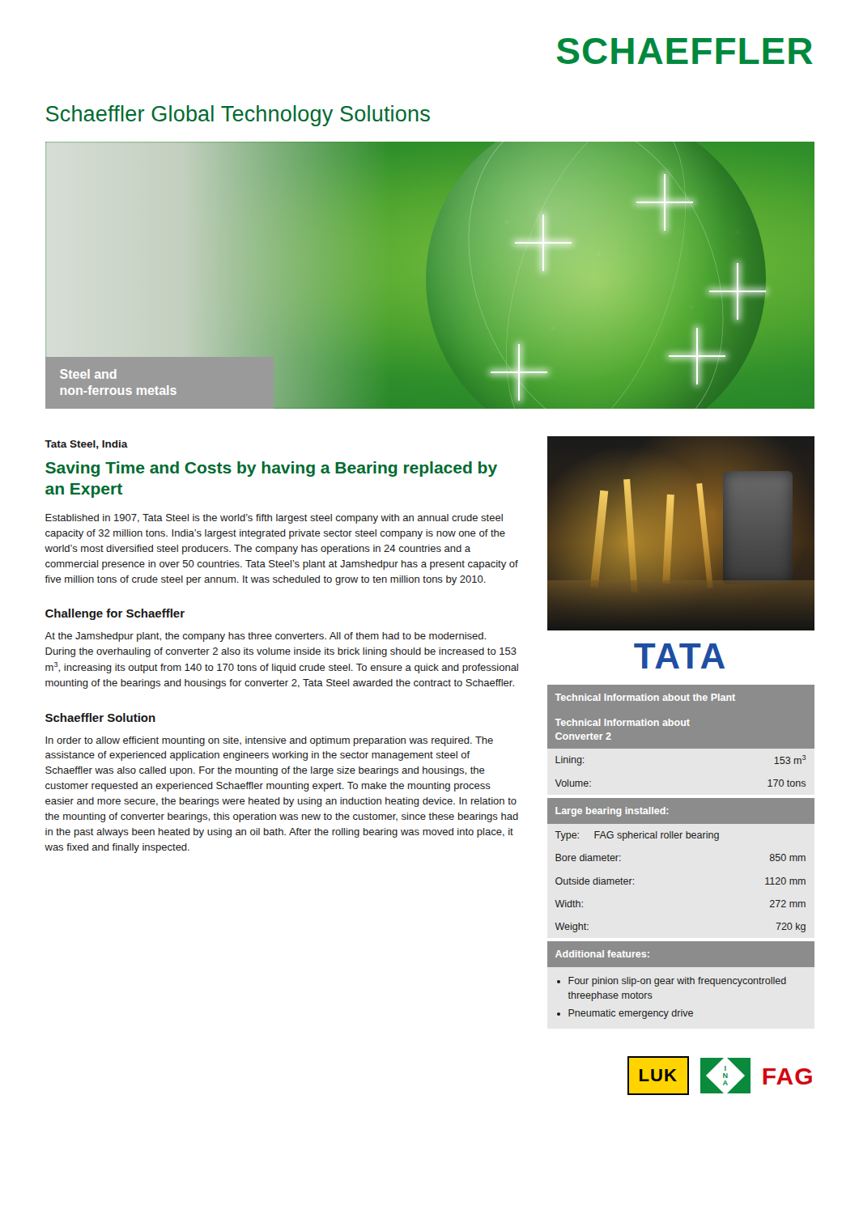SCHAEFFLER
Schaeffler Global Technology Solutions
Steel and
non-ferrous metals
Tata Steel, India
Saving Time and Costs by having a Bearing replaced by an Expert
Established in 1907, Tata Steel is the world’s fifth largest steel company with an annual crude steel capacity of 32 million tons. India’s largest integrated private sector steel company is now one of the world’s most diversified steel producers. The company has operations in 24 countries and a commercial presence in over 50 countries. Tata Steel’s plant at Jamshedpur has a present capacity of five million tons of crude steel per annum. It was scheduled to grow to ten million tons by 2010.
Challenge for Schaeffler
At the Jamshedpur plant, the company has three converters. All of them had to be modernised. During the overhauling of converter 2 also its volume inside its brick lining should be increased to 153 m3, increasing its output from 140 to 170 tons of liquid crude steel. To ensure a quick and professional mounting of the bearings and housings for converter 2, Tata Steel awarded the contract to Schaeffler.
Schaeffler Solution
In order to allow efficient mounting on site, intensive and optimum preparation was required. The assistance of experienced application engineers working in the sector management steel of Schaeffler was also called upon. For the mounting of the large size bearings and housings, the customer requested an experienced Schaeffler mounting expert. To make the mounting process easier and more secure, the bearings were heated by using an induction heating device. In relation to the mounting of converter bearings, this operation was new to the customer, since these bearings had in the past always been heated by using an oil bath. After the rolling bearing was moved into place, it was fixed and finally inspected.
TATA
| Technical Information about the Plant | |
| --- | --- |
| Technical Information about Converter 2 |
| Lining: | 153 m 3 |
| Volume: | 170 tons |
| Large bearing installed: |
| Type: FAG spherical roller bearing | |
| Bore diameter: | 850 mm |
| Outside diameter: | 1120 mm |
| Width: | 272 mm |
| Weight: | 720 kg |
| Additional features: |
Four pinion slip-on gear with frequencycontrolled threephase motors
Pneumatic emergency drive
LUK
I
N
A
FAG